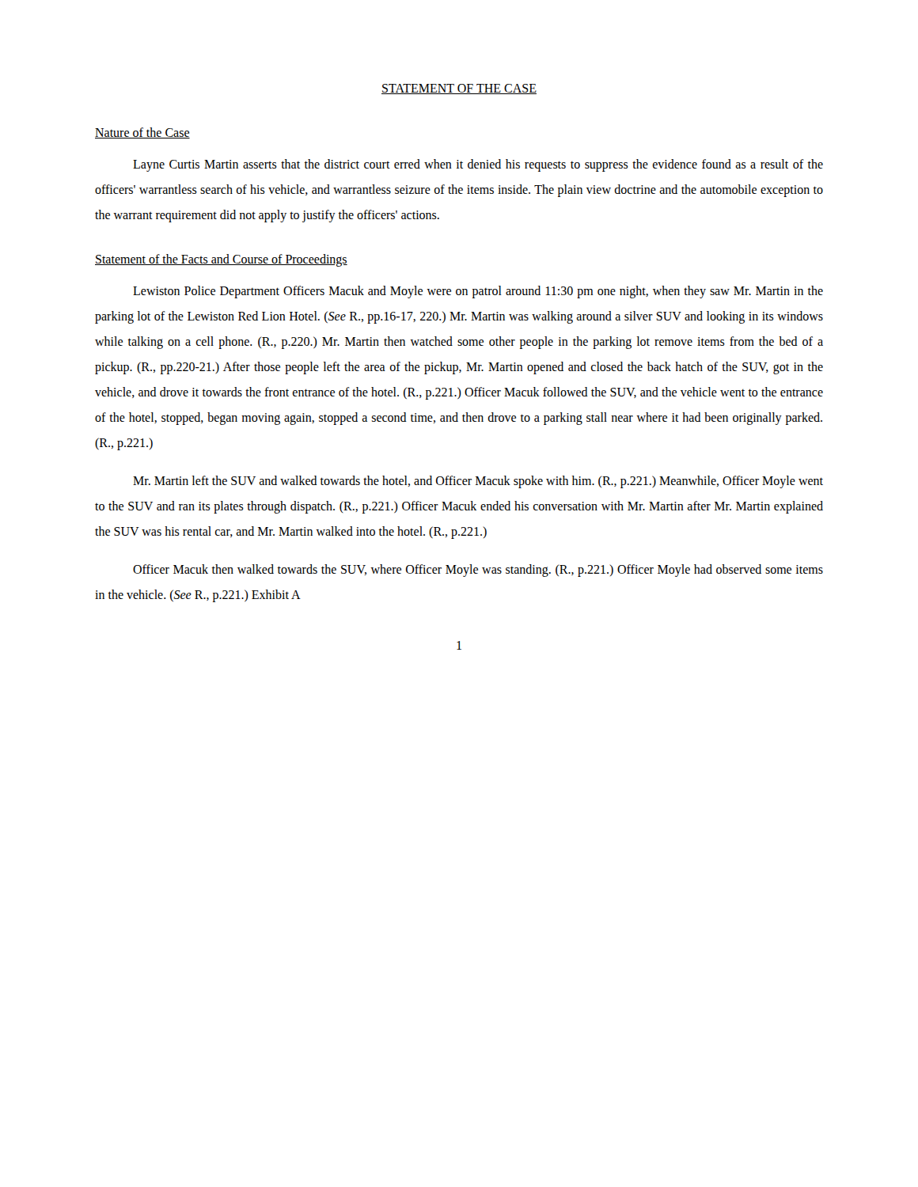STATEMENT OF THE CASE
Nature of the Case
Layne Curtis Martin asserts that the district court erred when it denied his requests to suppress the evidence found as a result of the officers' warrantless search of his vehicle, and warrantless seizure of the items inside. The plain view doctrine and the automobile exception to the warrant requirement did not apply to justify the officers' actions.
Statement of the Facts and Course of Proceedings
Lewiston Police Department Officers Macuk and Moyle were on patrol around 11:30 pm one night, when they saw Mr. Martin in the parking lot of the Lewiston Red Lion Hotel. (See R., pp.16-17, 220.) Mr. Martin was walking around a silver SUV and looking in its windows while talking on a cell phone. (R., p.220.) Mr. Martin then watched some other people in the parking lot remove items from the bed of a pickup. (R., pp.220-21.) After those people left the area of the pickup, Mr. Martin opened and closed the back hatch of the SUV, got in the vehicle, and drove it towards the front entrance of the hotel. (R., p.221.) Officer Macuk followed the SUV, and the vehicle went to the entrance of the hotel, stopped, began moving again, stopped a second time, and then drove to a parking stall near where it had been originally parked. (R., p.221.)
Mr. Martin left the SUV and walked towards the hotel, and Officer Macuk spoke with him. (R., p.221.) Meanwhile, Officer Moyle went to the SUV and ran its plates through dispatch. (R., p.221.) Officer Macuk ended his conversation with Mr. Martin after Mr. Martin explained the SUV was his rental car, and Mr. Martin walked into the hotel. (R., p.221.)
Officer Macuk then walked towards the SUV, where Officer Moyle was standing. (R., p.221.) Officer Moyle had observed some items in the vehicle. (See R., p.221.) Exhibit A
1